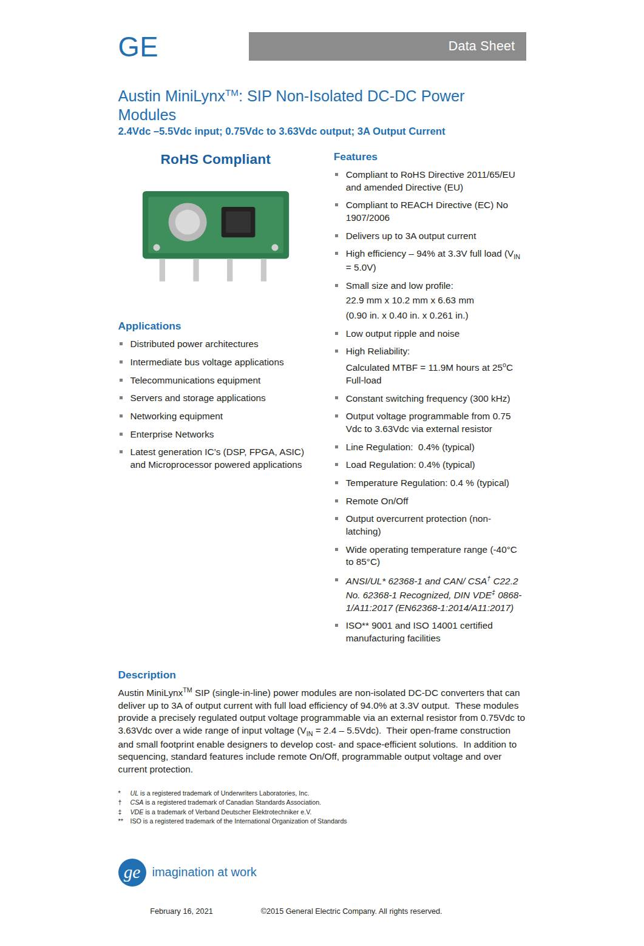GE
Data Sheet
Austin MiniLynxTM: SIP Non-Isolated DC-DC Power Modules
2.4Vdc –5.5Vdc input; 0.75Vdc to 3.63Vdc output; 3A Output Current
RoHS Compliant
Applications
Distributed power architectures
Intermediate bus voltage applications
Telecommunications equipment
Servers and storage applications
Networking equipment
Enterprise Networks
Latest generation IC’s (DSP, FPGA, ASIC) and Microprocessor powered applications
Features
Compliant to RoHS Directive 2011/65/EU and amended Directive (EU)
Compliant to REACH Directive (EC) No 1907/2006
Delivers up to 3A output current
High efficiency – 94% at 3.3V full load (VIN = 5.0V)
Small size and low profile: 22.9 mm x 10.2 mm x 6.63 mm (0.90 in. x 0.40 in. x 0.261 in.)
Low output ripple and noise
High Reliability: Calculated MTBF = 11.9M hours at 25oC Full-load
Constant switching frequency (300 kHz)
Output voltage programmable from 0.75 Vdc to 3.63Vdc via external resistor
Line Regulation: 0.4% (typical)
Load Regulation: 0.4% (typical)
Temperature Regulation: 0.4 % (typical)
Remote On/Off
Output overcurrent protection (non-latching)
Wide operating temperature range (-40°C to 85°C)
ANSI/UL* 62368-1 and CAN/ CSA† C22.2 No. 62368-1 Recognized, DIN VDE‡ 0868-1/A11:2017 (EN62368-1:2014/A11:2017)
ISO** 9001 and ISO 14001 certified manufacturing facilities
Description
Austin MiniLynxTM SIP (single-in-line) power modules are non-isolated DC-DC converters that can deliver up to 3A of output current with full load efficiency of 94.0% at 3.3V output. These modules provide a precisely regulated output voltage programmable via an external resistor from 0.75Vdc to 3.63Vdc over a wide range of input voltage (VIN = 2.4 – 5.5Vdc). Their open-frame construction and small footprint enable designers to develop cost- and space-efficient solutions. In addition to sequencing, standard features include remote On/Off, programmable output voltage and over current protection.
*UL is a registered trademark of Underwriters Laboratories, Inc.
†CSA is a registered trademark of Canadian Standards Association.
‡VDE is a trademark of Verband Deutscher Elektrotechniker e.V.
**ISO is a registered trademark of the International Organization of Standards
ge
imagination at work
February 16, 2021 ©2015 General Electric Company. All rights reserved.